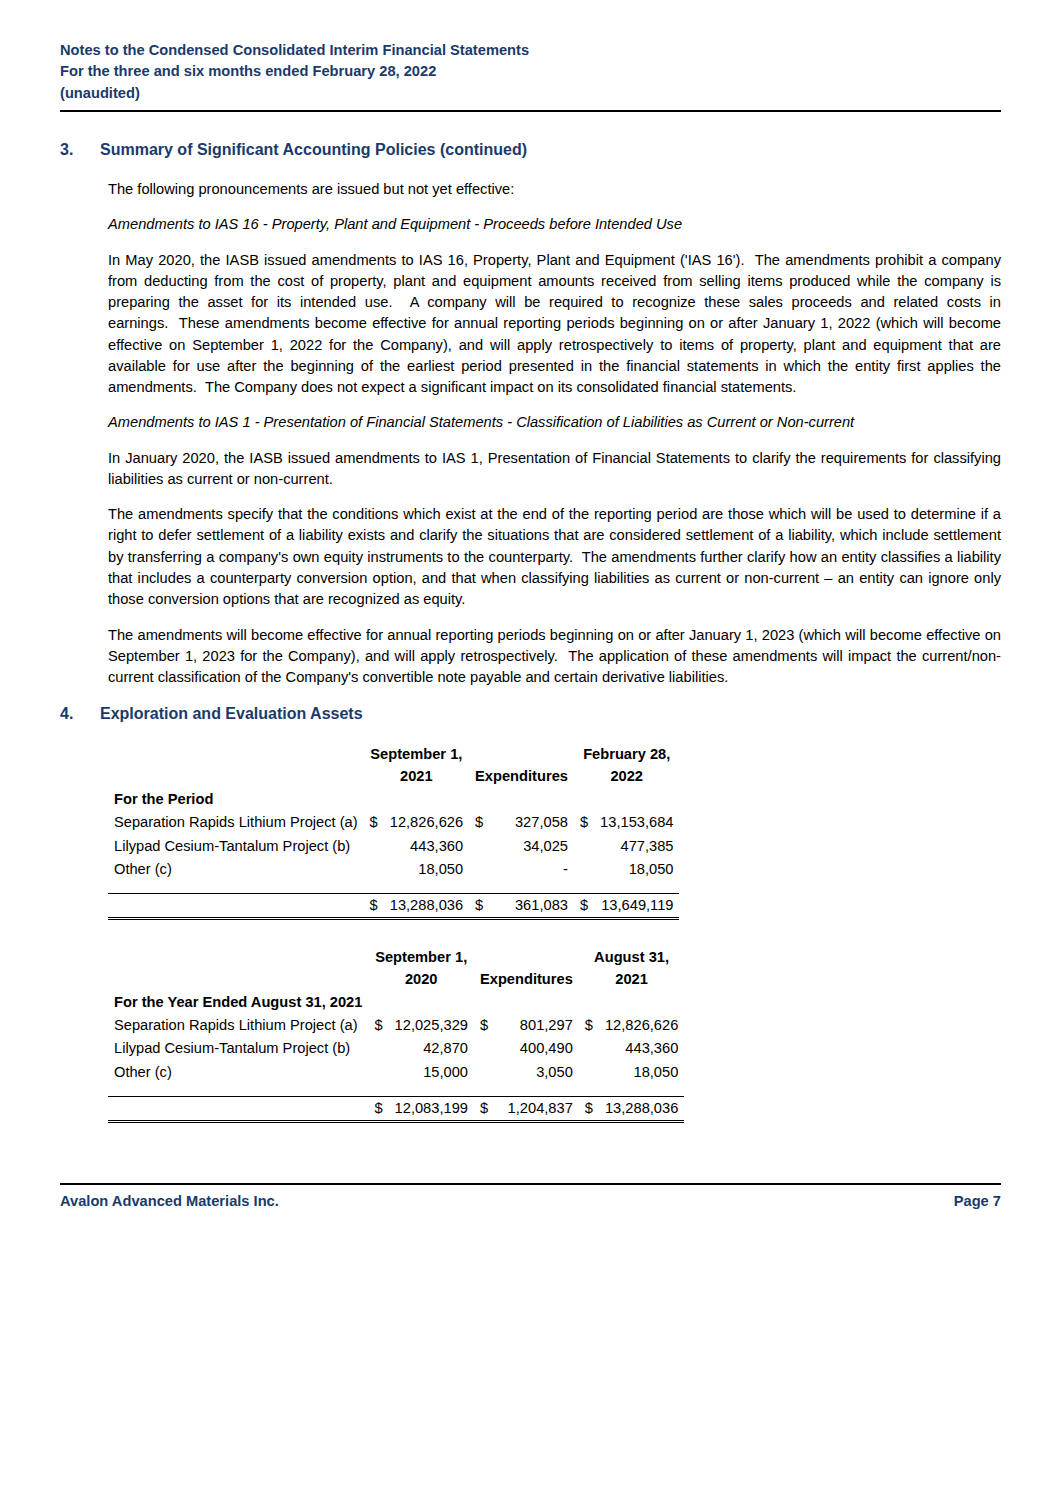Notes to the Condensed Consolidated Interim Financial Statements
For the three and six months ended February 28, 2022
(unaudited)
3. Summary of Significant Accounting Policies (continued)
The following pronouncements are issued but not yet effective:
Amendments to IAS 16 - Property, Plant and Equipment - Proceeds before Intended Use
In May 2020, the IASB issued amendments to IAS 16, Property, Plant and Equipment ('IAS 16'). The amendments prohibit a company from deducting from the cost of property, plant and equipment amounts received from selling items produced while the company is preparing the asset for its intended use. A company will be required to recognize these sales proceeds and related costs in earnings. These amendments become effective for annual reporting periods beginning on or after January 1, 2022 (which will become effective on September 1, 2022 for the Company), and will apply retrospectively to items of property, plant and equipment that are available for use after the beginning of the earliest period presented in the financial statements in which the entity first applies the amendments. The Company does not expect a significant impact on its consolidated financial statements.
Amendments to IAS 1 - Presentation of Financial Statements - Classification of Liabilities as Current or Non-current
In January 2020, the IASB issued amendments to IAS 1, Presentation of Financial Statements to clarify the requirements for classifying liabilities as current or non-current.
The amendments specify that the conditions which exist at the end of the reporting period are those which will be used to determine if a right to defer settlement of a liability exists and clarify the situations that are considered settlement of a liability, which include settlement by transferring a company's own equity instruments to the counterparty. The amendments further clarify how an entity classifies a liability that includes a counterparty conversion option, and that when classifying liabilities as current or non-current – an entity can ignore only those conversion options that are recognized as equity.
The amendments will become effective for annual reporting periods beginning on or after January 1, 2023 (which will become effective on September 1, 2023 for the Company), and will apply retrospectively. The application of these amendments will impact the current/non-current classification of the Company's convertible note payable and certain derivative liabilities.
4. Exploration and Evaluation Assets
| | September 1, 2021 | Expenditures | February 28, 2022 |
| For the Period | | | |
| Separation Rapids Lithium Project (a) | $ | 12,826,626 | $ | 327,058 | $ | 13,153,684 |
| Lilypad Cesium-Tantalum Project (b) | | 443,360 | | 34,025 | | 477,385 |
| Other (c) | | 18,050 | | - | | 18,050 |
| | $ | 13,288,036 | $ | 361,083 | $ | 13,649,119 |
| | September 1, 2020 | Expenditures | August 31, 2021 |
| For the Year Ended August 31, 2021 | | | |
| Separation Rapids Lithium Project (a) | $ | 12,025,329 | $ | 801,297 | $ | 12,826,626 |
| Lilypad Cesium-Tantalum Project (b) | | 42,870 | | 400,490 | | 443,360 |
| Other (c) | | 15,000 | | 3,050 | | 18,050 |
| | $ | 12,083,199 | $ | 1,204,837 | $ | 13,288,036 |
Avalon Advanced Materials Inc. Page 7